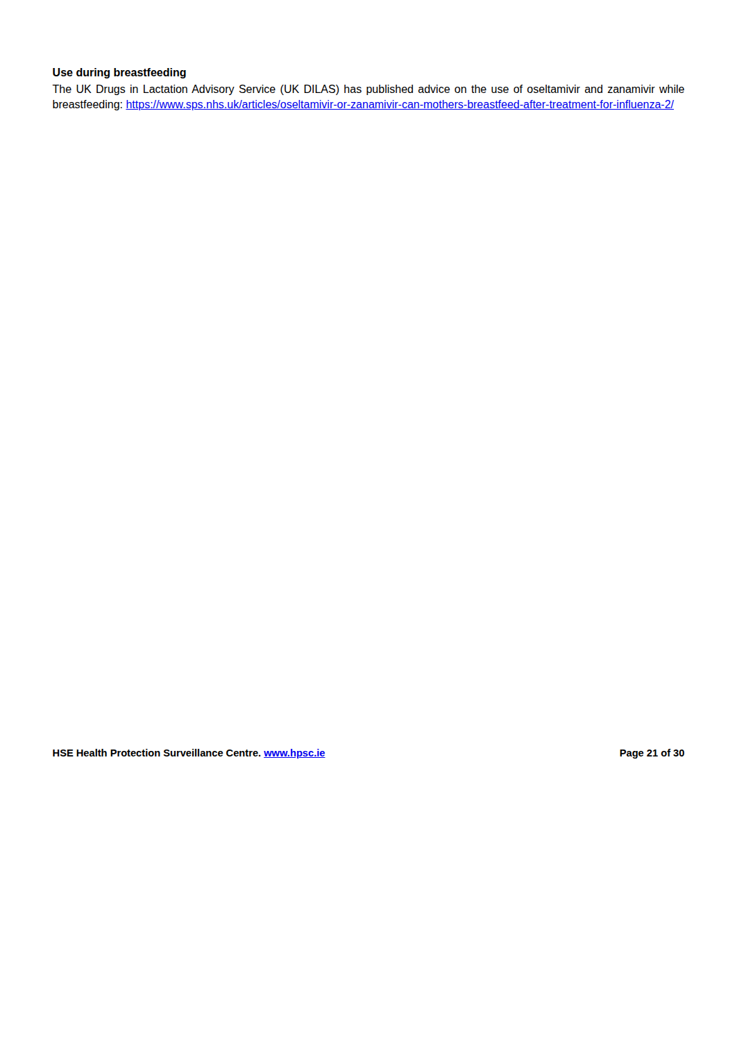Use during breastfeeding
The UK Drugs in Lactation Advisory Service (UK DILAS) has published advice on the use of oseltamivir and zanamivir while breastfeeding: https://www.sps.nhs.uk/articles/oseltamivir-or-zanamivir-can-mothers-breastfeed-after-treatment-for-influenza-2/
HSE Health Protection Surveillance Centre. www.hpsc.ie Page 21 of 30